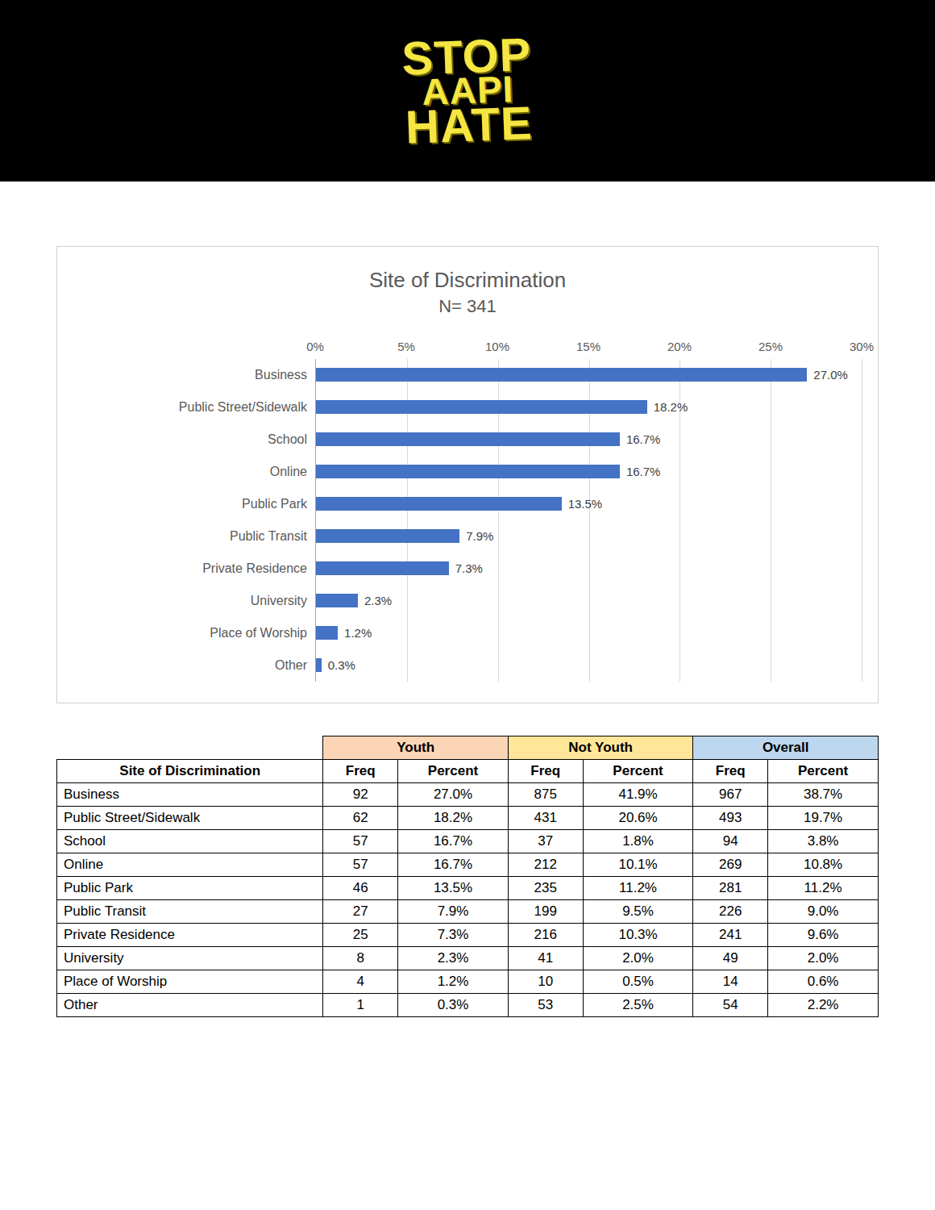STOP AAPI HATE
Site of Discrimination N= 341
0% 5% 10% 15% 20% 25% 30%
Business
Public Street/Sidewalk
School
Online
Public Park
Public Transit
Private Residence
University
Place of Worship
Other
27.0%
18.2%
16.7%
16.7%
13.5%
7.9%
7.3%
2.3%
1.2%
0.3%
| | Youth | Not Youth | Overall |
| --- | --- | --- | --- |
| Site of Discrimination | Freq | Percent | Freq | Percent | Freq | Percent |
| Business | 92 | 27.0% | 875 | 41.9% | 967 | 38.7% |
| Public Street/Sidewalk | 62 | 18.2% | 431 | 20.6% | 493 | 19.7% |
| School | 57 | 16.7% | 37 | 1.8% | 94 | 3.8% |
| Online | 57 | 16.7% | 212 | 10.1% | 269 | 10.8% |
| Public Park | 46 | 13.5% | 235 | 11.2% | 281 | 11.2% |
| Public Transit | 27 | 7.9% | 199 | 9.5% | 226 | 9.0% |
| Private Residence | 25 | 7.3% | 216 | 10.3% | 241 | 9.6% |
| University | 8 | 2.3% | 41 | 2.0% | 49 | 2.0% |
| Place of Worship | 4 | 1.2% | 10 | 0.5% | 14 | 0.6% |
| Other | 1 | 0.3% | 53 | 2.5% | 54 | 2.2% |